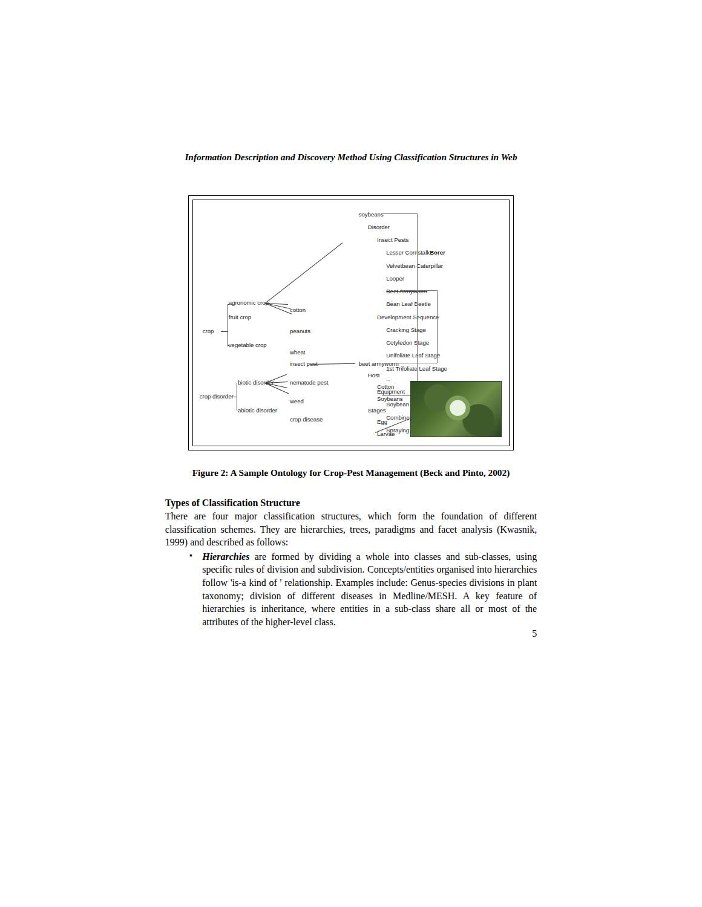Information Description and Discovery Method Using Classification Structures in Web
soybeans Disorder Insect Pests Lesser Cornstalk Borer Velvetbean Caterpillar Looper Beet Armyworm Bean Leaf Beetle Development Sequence Cracking Stage Cotyledon Stage Unifoliate Leaf Stage 1st Trifoliate Leaf Stage ... Equipment Soybean Planter Combines Spraying Beans crop fruit crop agronomic crop vegetable crop cotton peanuts wheat crop disorder biotic disorder abiotic disorder insect pest nematode pest weed crop disease beet armyworm Host Cotton Soybeans Stages Egg Larvae
Figure 2: A Sample Ontology for Crop-Pest Management (Beck and Pinto, 2002)
Types of Classification Structure
There are four major classification structures, which form the foundation of different classification schemes. They are hierarchies, trees, paradigms and facet analysis (Kwasnik, 1999) and described as follows:
Hierarchies are formed by dividing a whole into classes and sub-classes, using specific rules of division and subdivision. Concepts/entities organised into hierarchies follow 'is-a kind of ' relationship. Examples include: Genus-species divisions in plant taxonomy; division of different diseases in Medline/MESH. A key feature of hierarchies is inheritance, where entities in a sub-class share all or most of the attributes of the higher-level class.
5